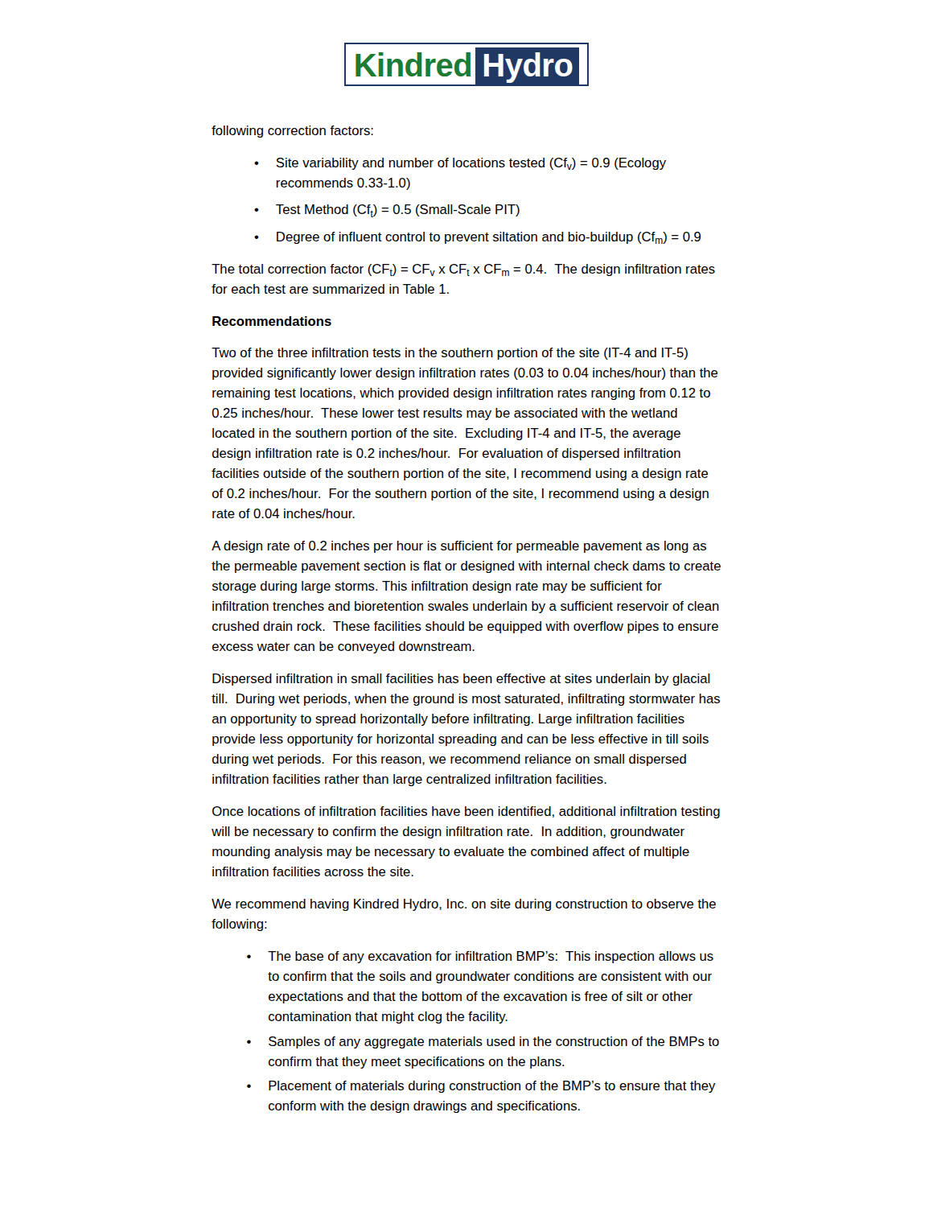Kindred Hydro
following correction factors:
Site variability and number of locations tested (Cfv) = 0.9 (Ecology recommends 0.33-1.0)
Test Method (Cft) = 0.5 (Small-Scale PIT)
Degree of influent control to prevent siltation and bio-buildup (Cfm) = 0.9
The total correction factor (CFt) = CFv x CFt x CFm = 0.4. The design infiltration rates for each test are summarized in Table 1.
Recommendations
Two of the three infiltration tests in the southern portion of the site (IT-4 and IT-5) provided significantly lower design infiltration rates (0.03 to 0.04 inches/hour) than the remaining test locations, which provided design infiltration rates ranging from 0.12 to 0.25 inches/hour. These lower test results may be associated with the wetland located in the southern portion of the site. Excluding IT-4 and IT-5, the average design infiltration rate is 0.2 inches/hour. For evaluation of dispersed infiltration facilities outside of the southern portion of the site, I recommend using a design rate of 0.2 inches/hour. For the southern portion of the site, I recommend using a design rate of 0.04 inches/hour.
A design rate of 0.2 inches per hour is sufficient for permeable pavement as long as the permeable pavement section is flat or designed with internal check dams to create storage during large storms. This infiltration design rate may be sufficient for infiltration trenches and bioretention swales underlain by a sufficient reservoir of clean crushed drain rock. These facilities should be equipped with overflow pipes to ensure excess water can be conveyed downstream.
Dispersed infiltration in small facilities has been effective at sites underlain by glacial till. During wet periods, when the ground is most saturated, infiltrating stormwater has an opportunity to spread horizontally before infiltrating. Large infiltration facilities provide less opportunity for horizontal spreading and can be less effective in till soils during wet periods. For this reason, we recommend reliance on small dispersed infiltration facilities rather than large centralized infiltration facilities.
Once locations of infiltration facilities have been identified, additional infiltration testing will be necessary to confirm the design infiltration rate. In addition, groundwater mounding analysis may be necessary to evaluate the combined affect of multiple infiltration facilities across the site.
We recommend having Kindred Hydro, Inc. on site during construction to observe the following:
The base of any excavation for infiltration BMP’s: This inspection allows us to confirm that the soils and groundwater conditions are consistent with our expectations and that the bottom of the excavation is free of silt or other contamination that might clog the facility.
Samples of any aggregate materials used in the construction of the BMPs to confirm that they meet specifications on the plans.
Placement of materials during construction of the BMP’s to ensure that they conform with the design drawings and specifications.